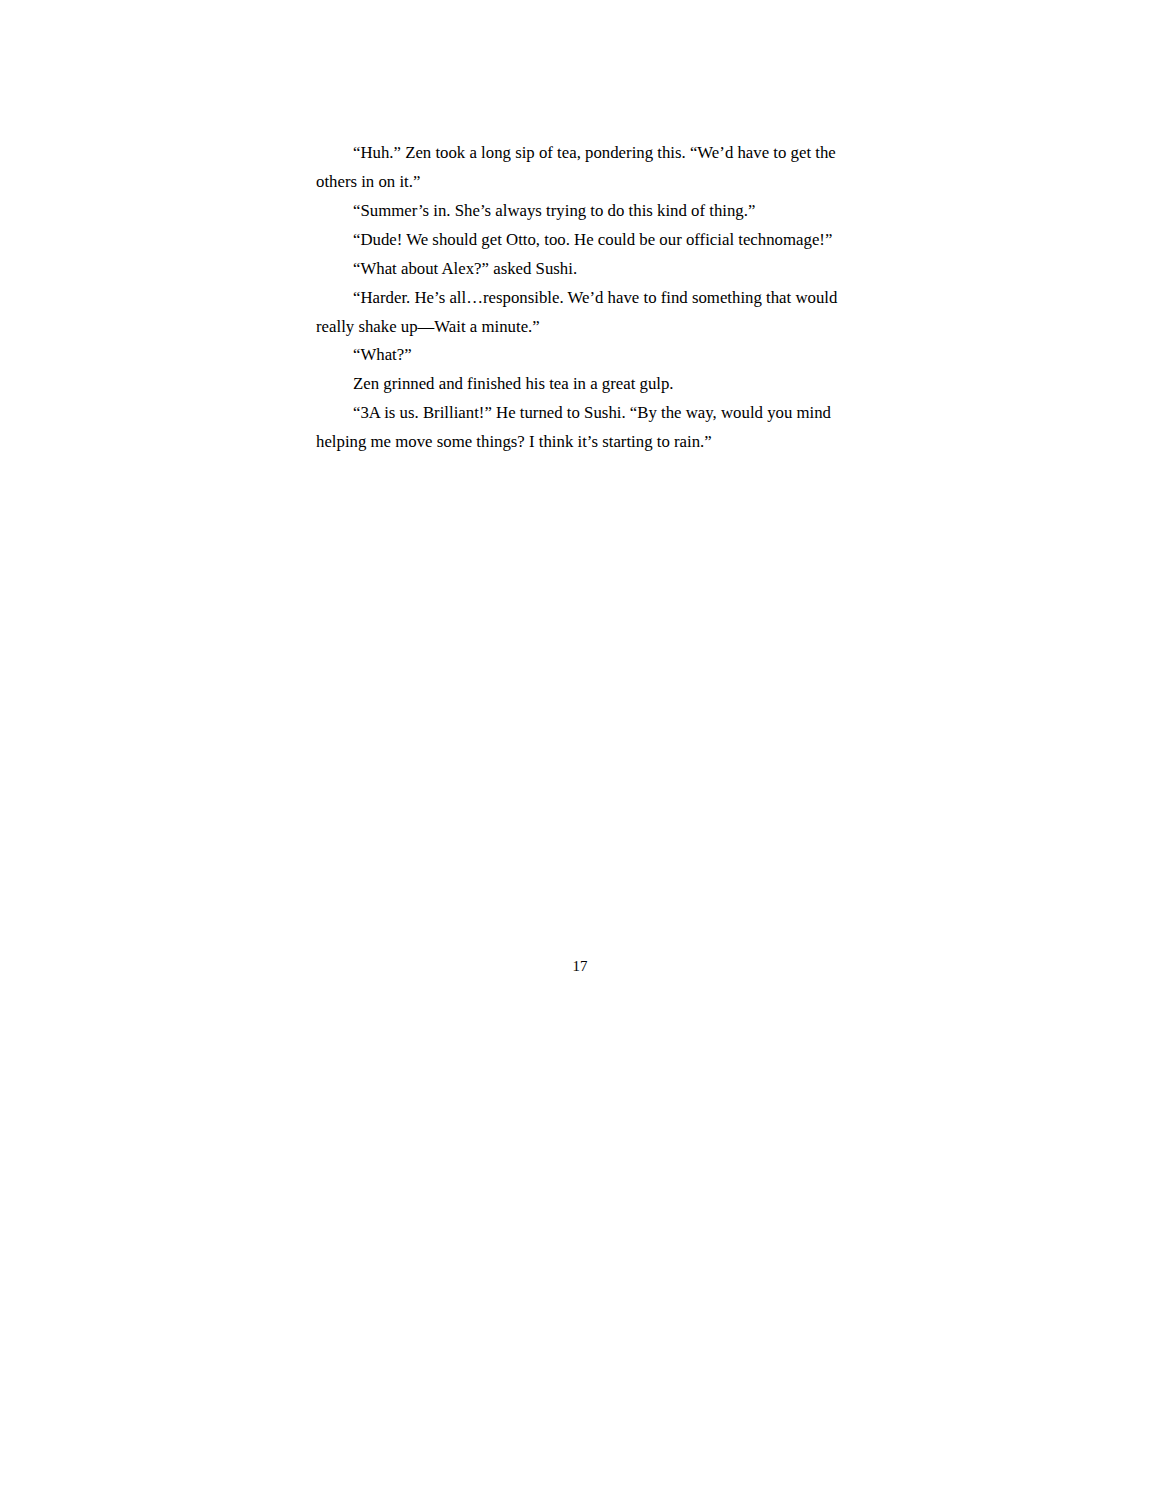“Huh.” Zen took a long sip of tea, pondering this. “We’d have to get the others in on it.”
“Summer’s in. She’s always trying to do this kind of thing.”
“Dude! We should get Otto, too. He could be our official technomage!”
“What about Alex?” asked Sushi.
“Harder. He’s all…responsible. We’d have to find something that would really shake up—Wait a minute.”
“What?”
Zen grinned and finished his tea in a great gulp.
“3A is us. Brilliant!” He turned to Sushi. “By the way, would you mind helping me move some things? I think it’s starting to rain.”
17